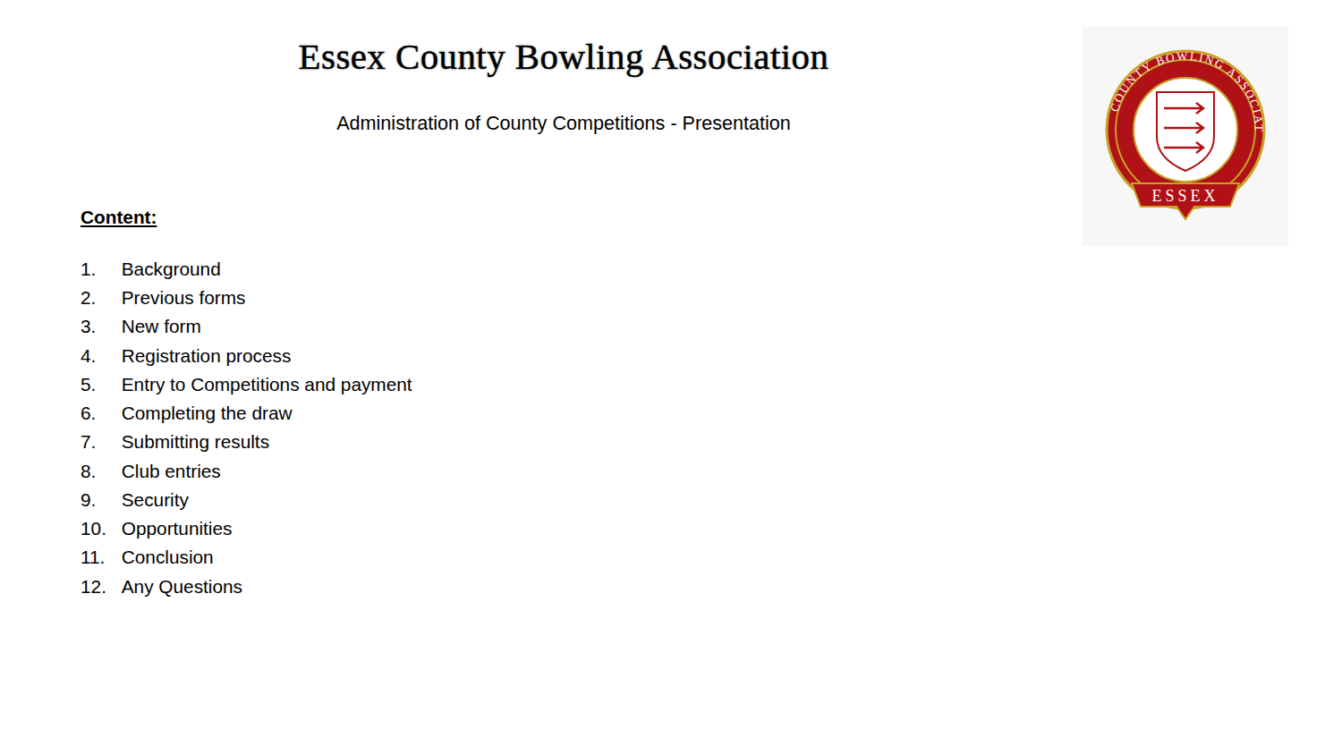COUNTY BOWLING ASSOCIATION ESSEX
Essex County Bowling Association
Administration of County Competitions - Presentation
Content:
Background
Previous forms
New form
Registration process
Entry to Competitions and payment
Completing the draw
Submitting results
Club entries
Security
Opportunities
Conclusion
Any Questions